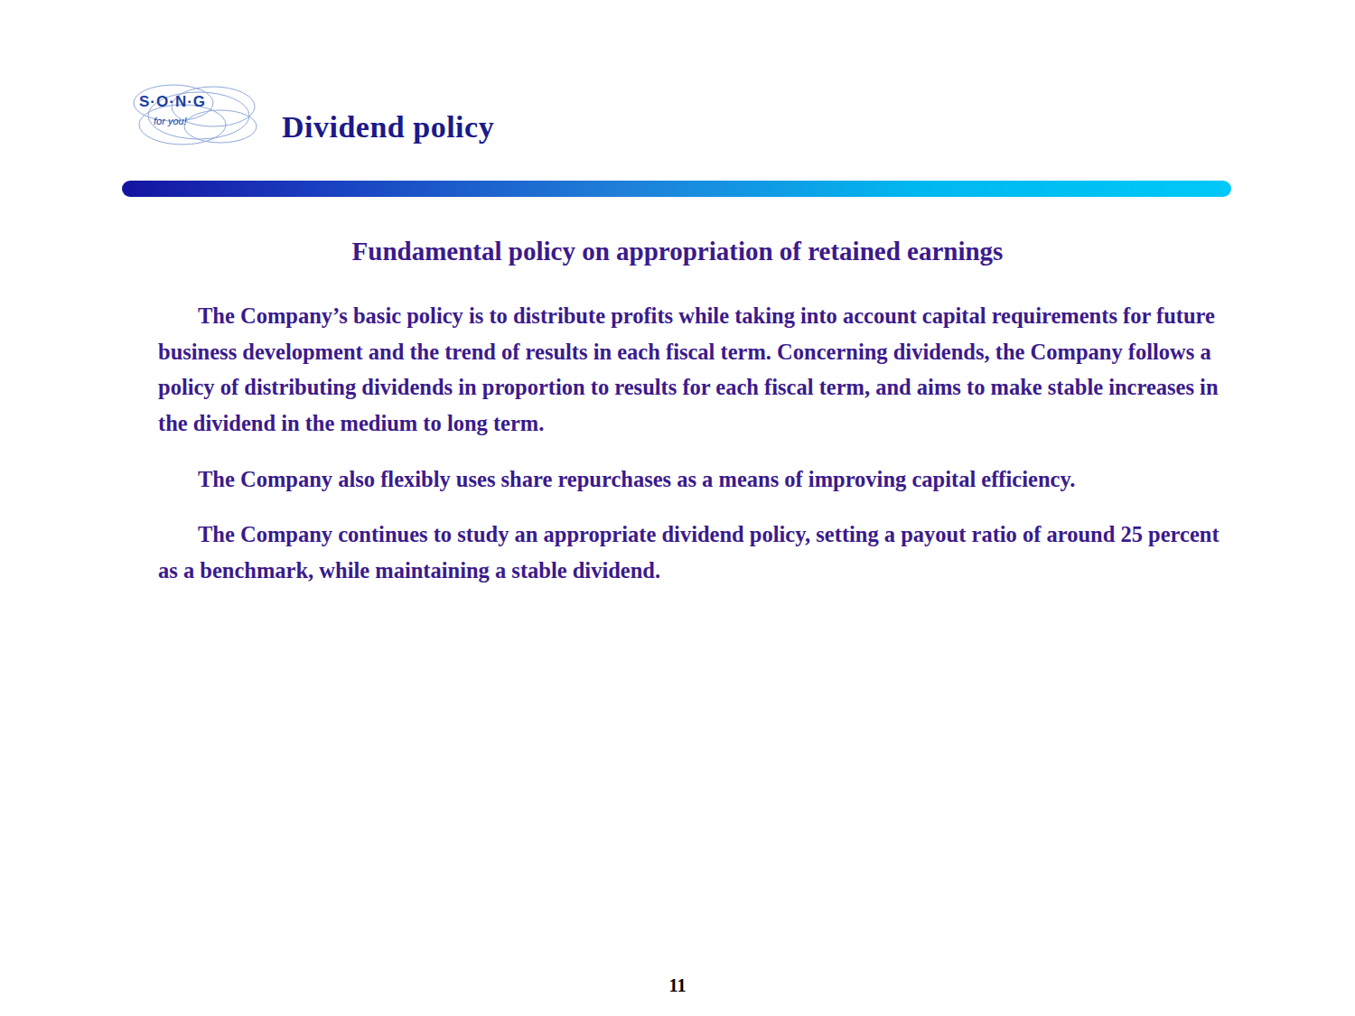S·O·N·G for you!
Dividend policy
Fundamental policy on appropriation of retained earnings
The Company’s basic policy is to distribute profits while taking into account capital requirements for future business development and the trend of results in each fiscal term. Concerning dividends, the Company follows a policy of distributing dividends in proportion to results for each fiscal term, and aims to make stable increases in the dividend in the medium to long term.
The Company also flexibly uses share repurchases as a means of improving capital efficiency.
The Company continues to study an appropriate dividend policy, setting a payout ratio of around 25 percent as a benchmark, while maintaining a stable dividend.
11